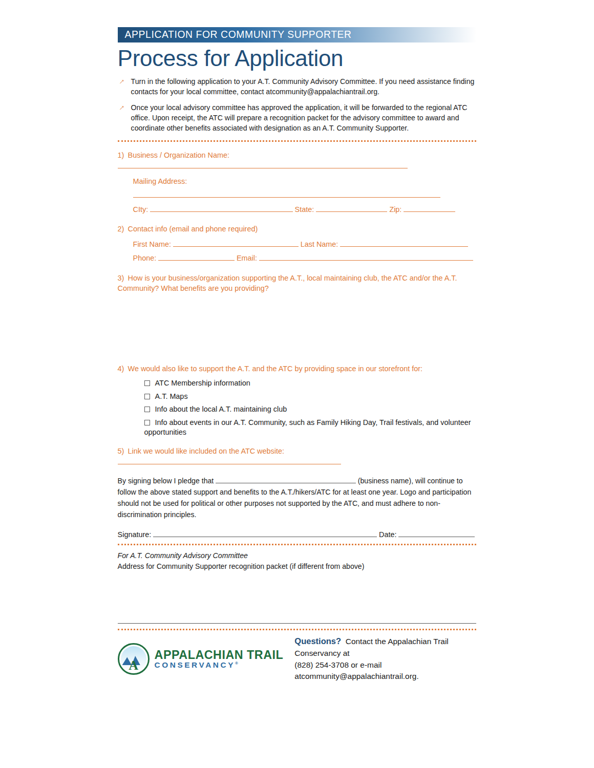APPLICATION FOR COMMUNITY SUPPORTER
Process for Application
Turn in the following application to your A.T. Community Advisory Committee. If you need assistance finding contacts for your local committee, contact atcommunity@appalachiantrail.org.
Once your local advisory committee has approved the application, it will be forwarded to the regional ATC office. Upon receipt, the ATC will prepare a recognition packet for the advisory committee to award and coordinate other benefits associated with designation as an A.T. Community Supporter.
1) Business / Organization Name:
Mailing Address:
CIty: State: Zip:
2) Contact info (email and phone required)
First Name: Last Name:
Phone: Email:
3) How is your business/organization supporting the A.T., local maintaining club, the ATC and/or the A.T. Community? What benefits are you providing?
4) We would also like to support the A.T. and the ATC by providing space in our storefront for:
ATC Membership information
A.T. Maps
Info about the local A.T. maintaining club
Info about events in our A.T. Community, such as Family Hiking Day, Trail festivals, and volunteer opportunities
5) Link we would like included on the ATC website:
By signing below I pledge that (business name), will continue to follow the above stated support and benefits to the A.T./hikers/ATC for at least one year. Logo and participation should not be used for political or other purposes not supported by the ATC, and must adhere to non-discrimination principles.
Signature: Date:
For A.T. Community Advisory Committee
Address for Community Supporter recognition packet (if different from above)
A
APPALACHIAN TRAIL
CONSERVANCY®
Questions? Contact the Appalachian Trail Conservancy at
(828) 254-3708 or e-mail atcommunity@appalachiantrail.org.